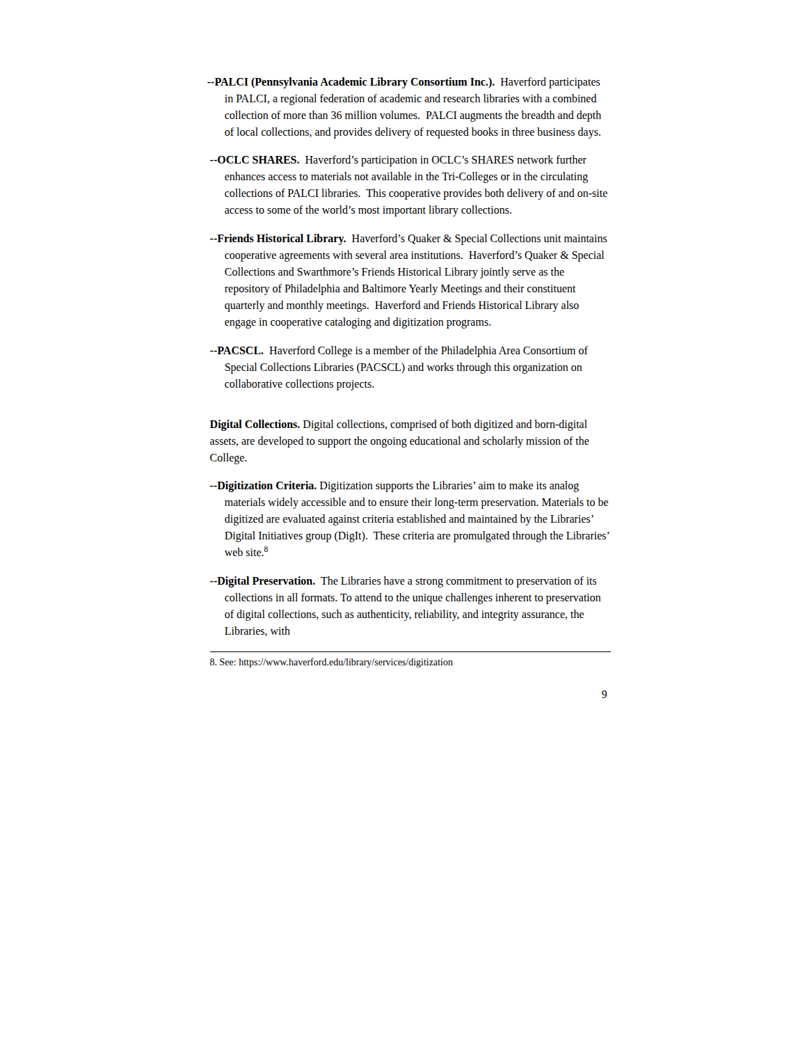--PALCI (Pennsylvania Academic Library Consortium Inc.). Haverford participates in PALCI, a regional federation of academic and research libraries with a combined collection of more than 36 million volumes. PALCI augments the breadth and depth of local collections, and provides delivery of requested books in three business days.
--OCLC SHARES. Haverford’s participation in OCLC’s SHARES network further enhances access to materials not available in the Tri-Colleges or in the circulating collections of PALCI libraries. This cooperative provides both delivery of and on-site access to some of the world’s most important library collections.
--Friends Historical Library. Haverford’s Quaker & Special Collections unit maintains cooperative agreements with several area institutions. Haverford’s Quaker & Special Collections and Swarthmore’s Friends Historical Library jointly serve as the repository of Philadelphia and Baltimore Yearly Meetings and their constituent quarterly and monthly meetings. Haverford and Friends Historical Library also engage in cooperative cataloging and digitization programs.
--PACSCL. Haverford College is a member of the Philadelphia Area Consortium of Special Collections Libraries (PACSCL) and works through this organization on collaborative collections projects.
Digital Collections. Digital collections, comprised of both digitized and born-digital assets, are developed to support the ongoing educational and scholarly mission of the College.
--Digitization Criteria. Digitization supports the Libraries’ aim to make its analog materials widely accessible and to ensure their long-term preservation. Materials to be digitized are evaluated against criteria established and maintained by the Libraries’ Digital Initiatives group (DigIt). These criteria are promulgated through the Libraries’ web site.8
--Digital Preservation. The Libraries have a strong commitment to preservation of its collections in all formats. To attend to the unique challenges inherent to preservation of digital collections, such as authenticity, reliability, and integrity assurance, the Libraries, with
8. See: https://www.haverford.edu/library/services/digitization
9